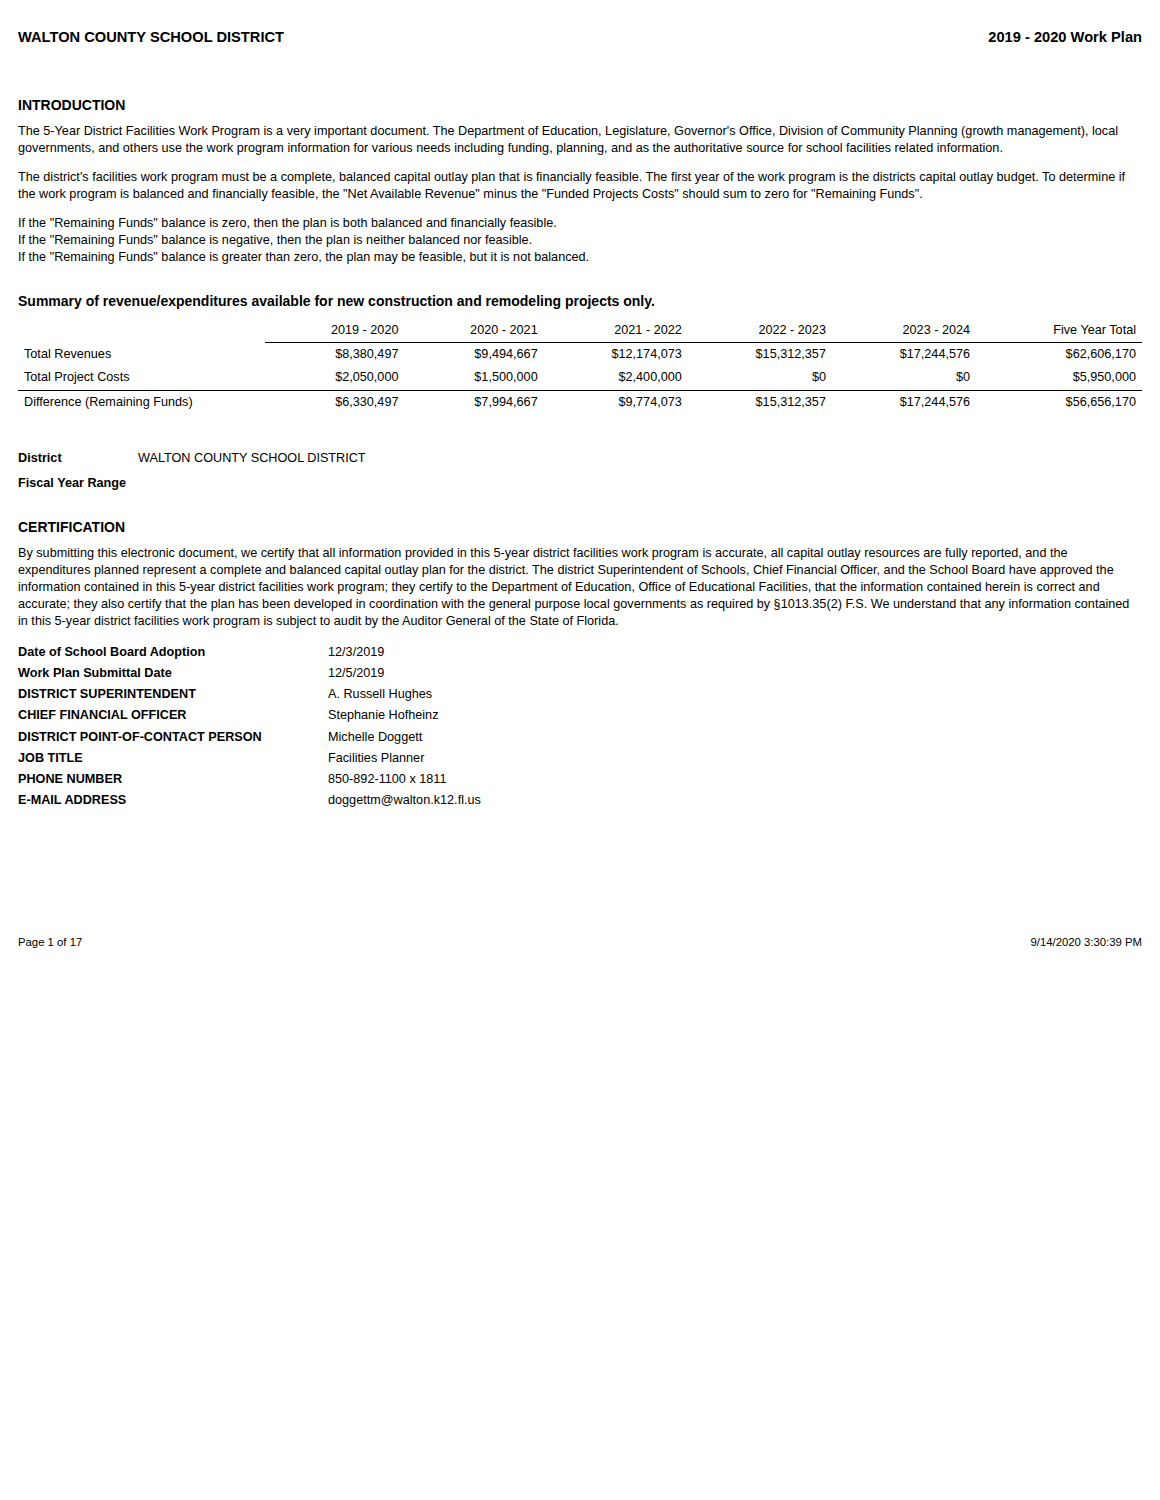WALTON COUNTY SCHOOL DISTRICT 2019 - 2020 Work Plan
INTRODUCTION
The 5-Year District Facilities Work Program is a very important document. The Department of Education, Legislature, Governor's Office, Division of Community Planning (growth management), local governments, and others use the work program information for various needs including funding, planning, and as the authoritative source for school facilities related information.
The district's facilities work program must be a complete, balanced capital outlay plan that is financially feasible. The first year of the work program is the districts capital outlay budget. To determine if the work program is balanced and financially feasible, the "Net Available Revenue" minus the "Funded Projects Costs" should sum to zero for "Remaining Funds".
If the "Remaining Funds" balance is zero, then the plan is both balanced and financially feasible.
If the "Remaining Funds" balance is negative, then the plan is neither balanced nor feasible.
If the "Remaining Funds" balance is greater than zero, the plan may be feasible, but it is not balanced.
Summary of revenue/expenditures available for new construction and remodeling projects only.
| | 2019 - 2020 | 2020 - 2021 | 2021 - 2022 | 2022 - 2023 | 2023 - 2024 | Five Year Total |
| --- | --- | --- | --- | --- | --- | --- |
| Total Revenues | $8,380,497 | $9,494,667 | $12,174,073 | $15,312,357 | $17,244,576 | $62,606,170 |
| Total Project Costs | $2,050,000 | $1,500,000 | $2,400,000 | $0 | $0 | $5,950,000 |
| Difference (Remaining Funds) | $6,330,497 | $7,994,667 | $9,774,073 | $15,312,357 | $17,244,576 | $56,656,170 |
District WALTON COUNTY SCHOOL DISTRICT
Fiscal Year Range
CERTIFICATION
By submitting this electronic document, we certify that all information provided in this 5-year district facilities work program is accurate, all capital outlay resources are fully reported, and the expenditures planned represent a complete and balanced capital outlay plan for the district. The district Superintendent of Schools, Chief Financial Officer, and the School Board have approved the information contained in this 5-year district facilities work program; they certify to the Department of Education, Office of Educational Facilities, that the information contained herein is correct and accurate; they also certify that the plan has been developed in coordination with the general purpose local governments as required by §1013.35(2) F.S. We understand that any information contained in this 5-year district facilities work program is subject to audit by the Auditor General of the State of Florida.
| Date of School Board Adoption | 12/3/2019 |
| Work Plan Submittal Date | 12/5/2019 |
| DISTRICT SUPERINTENDENT | A. Russell Hughes |
| CHIEF FINANCIAL OFFICER | Stephanie Hofheinz |
| DISTRICT POINT-OF-CONTACT PERSON | Michelle Doggett |
| JOB TITLE | Facilities Planner |
| PHONE NUMBER | 850-892-1100 x 1811 |
| E-MAIL ADDRESS | doggettm@walton.k12.fl.us |
Page 1 of 17 9/14/2020 3:30:39 PM